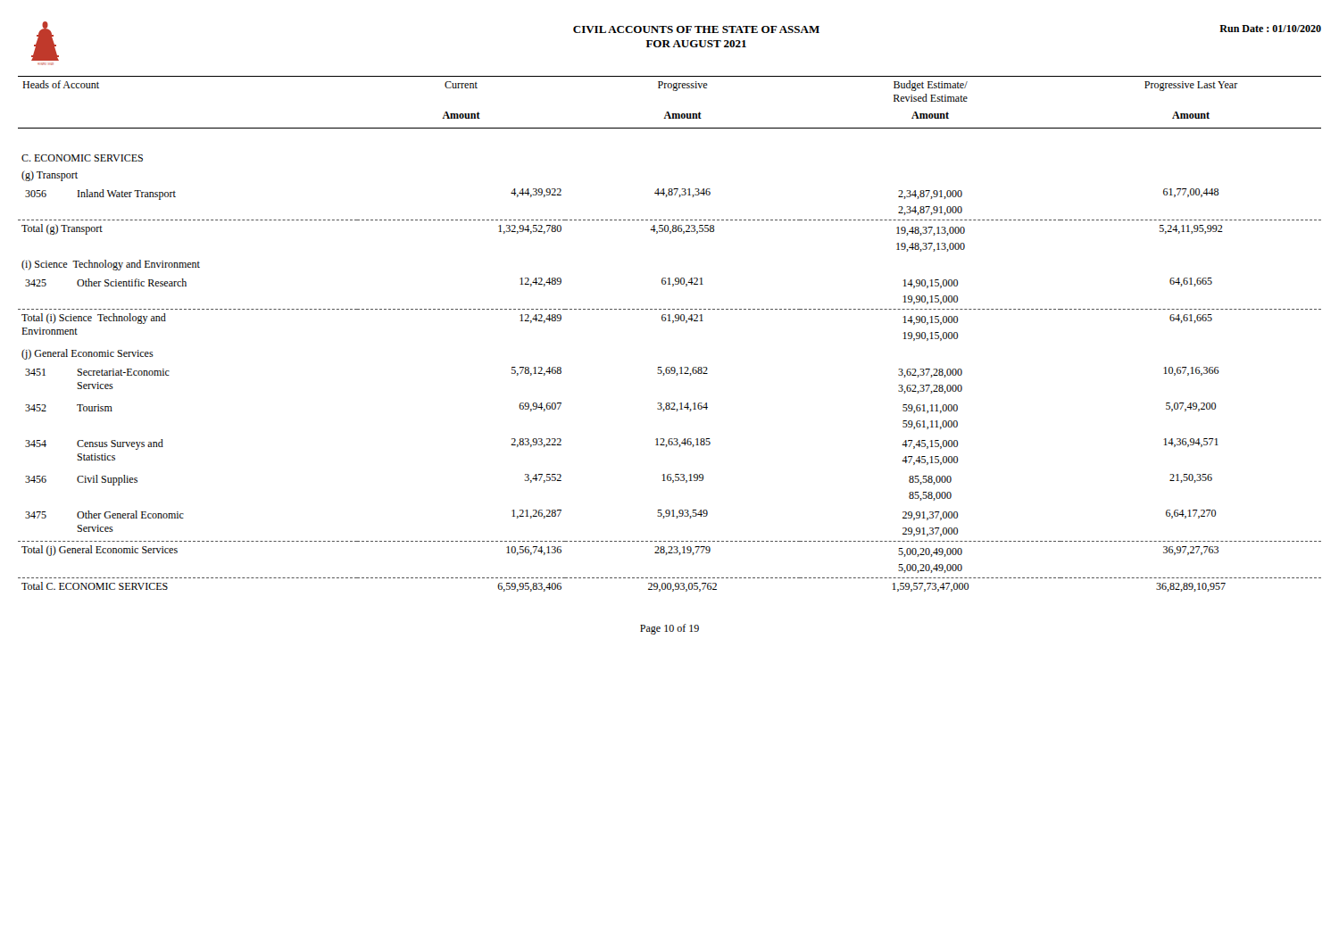सत्यमेव जयते
CIVIL ACCOUNTS OF THE STATE OF ASSAM
FOR AUGUST 2021
Run Date : 01/10/2020
| Heads of Account | Current | Progressive | Budget Estimate/ Revised Estimate | Progressive Last Year |
| --- | --- | --- | --- | --- |
| | Amount | Amount | Amount | Amount |
| C. ECONOMIC SERVICES | | | | |
| (g) Transport | | | | |
| / 3056 / Inland Water Transport / | 4,44,39,922 | 44,87,31,346 | 2,34,87,91,000 2,34,87,91,000 | 61,77,00,448 |
| Total (g) Transport | 1,32,94,52,780 | 4,50,86,23,558 | 19,48,37,13,000 19,48,37,13,000 | 5,24,11,95,992 |
| (i) Science Technology and Environment | | | | |
| / 3425 / Other Scientific Research / | 12,42,489 | 61,90,421 | 14,90,15,000 19,90,15,000 | 64,61,665 |
| Total (i) Science Technology and Environment | 12,42,489 | 61,90,421 | 14,90,15,000 19,90,15,000 | 64,61,665 |
| (j) General Economic Services | | | | |
| / 3451 / Secretariat-Economic Services / | 5,78,12,468 | 5,69,12,682 | 3,62,37,28,000 3,62,37,28,000 | 10,67,16,366 |
| / 3452 / Tourism / | 69,94,607 | 3,82,14,164 | 59,61,11,000 59,61,11,000 | 5,07,49,200 |
| / 3454 / Census Surveys and Statistics / | 2,83,93,222 | 12,63,46,185 | 47,45,15,000 47,45,15,000 | 14,36,94,571 |
| / 3456 / Civil Supplies / | 3,47,552 | 16,53,199 | 85,58,000 85,58,000 | 21,50,356 |
| / 3475 / Other General Economic Services / | 1,21,26,287 | 5,91,93,549 | 29,91,37,000 29,91,37,000 | 6,64,17,270 |
| Total (j) General Economic Services | 10,56,74,136 | 28,23,19,779 | 5,00,20,49,000 5,00,20,49,000 | 36,97,27,763 |
| Total C. ECONOMIC SERVICES | 6,59,95,83,406 | 29,00,93,05,762 | 1,59,57,73,47,000 | 36,82,89,10,957 |
Page 10 of 19